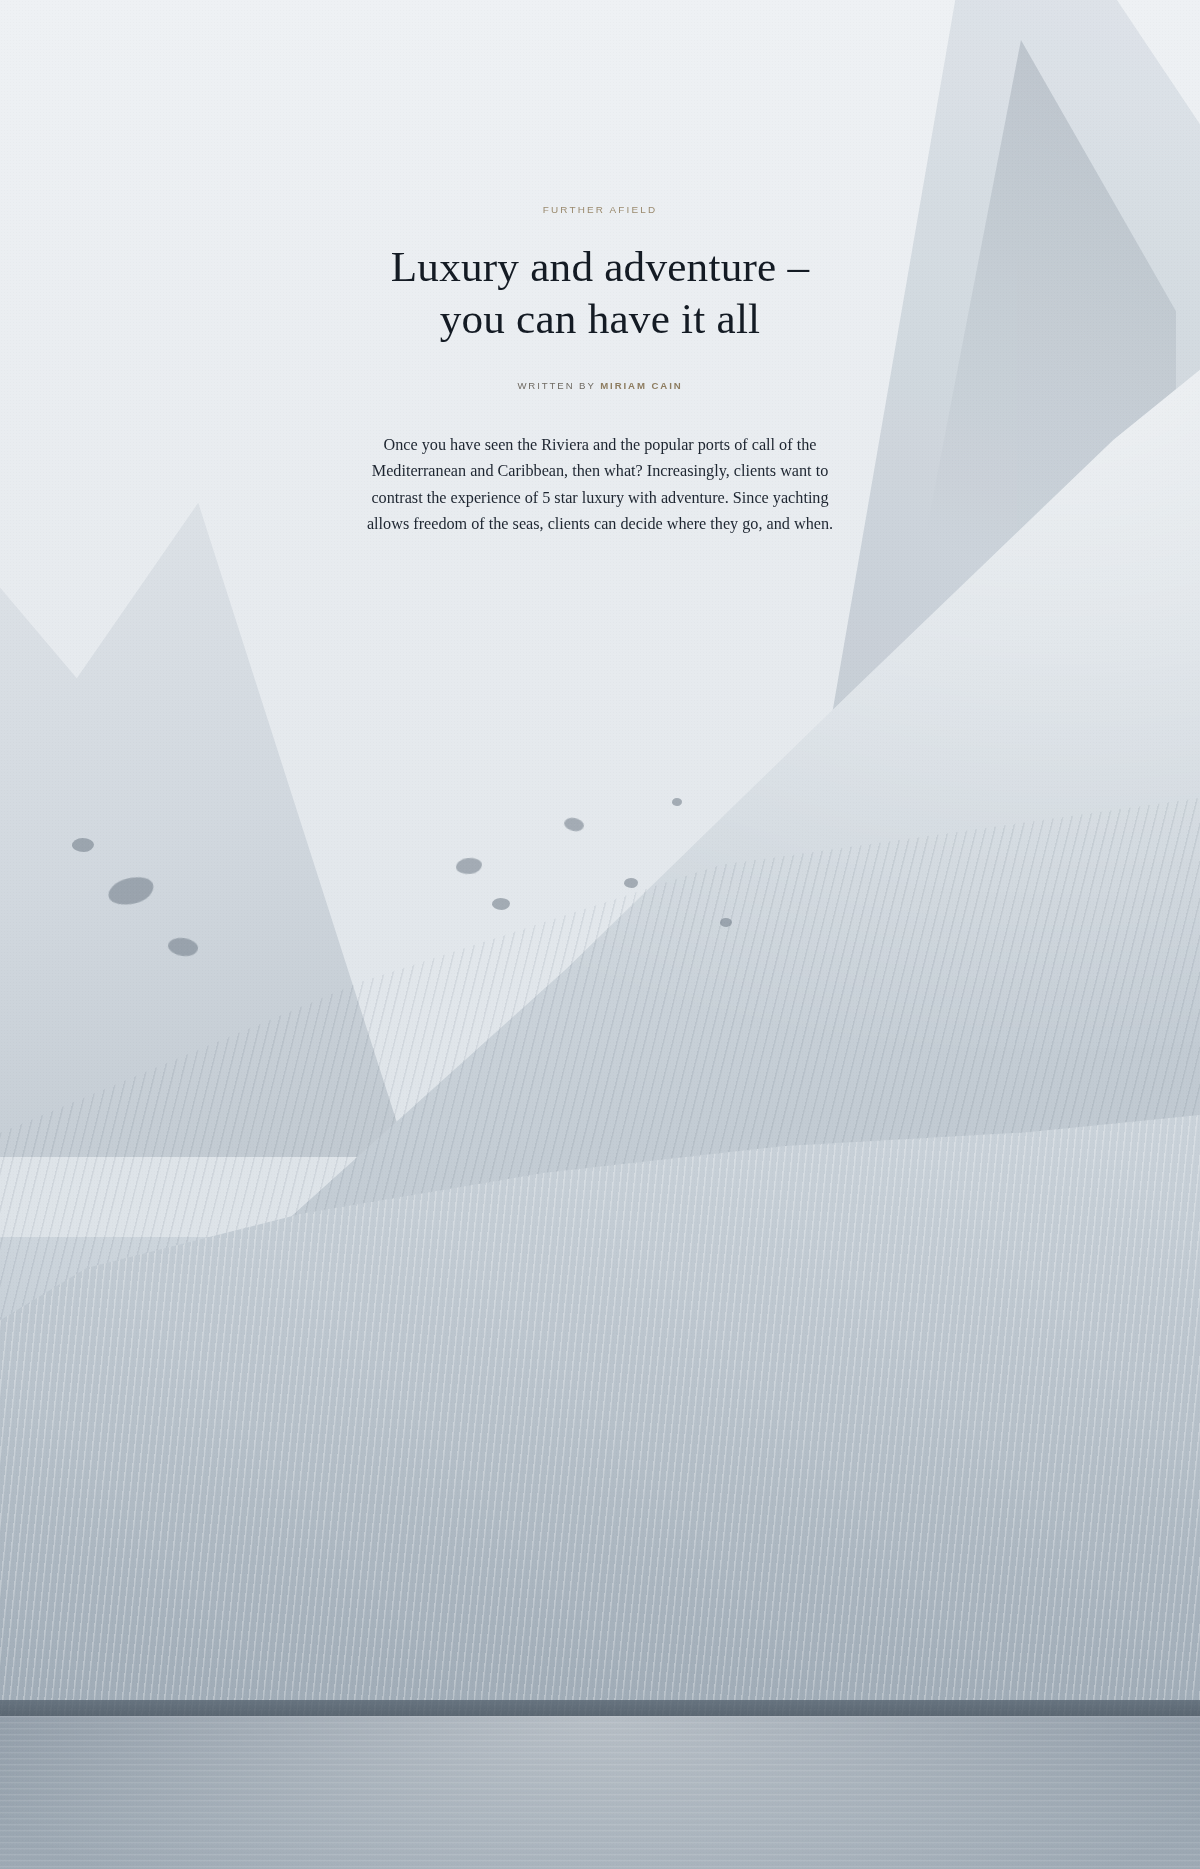Further Afield
Luxury and adventure –
you can have it all
Written by Miriam Cain
Once you have seen the Riviera and the popular ports of call of the Mediterranean and Caribbean, then what? Increasingly, clients want to contrast the experience of 5 star luxury with adventure. Since yachting allows freedom of the seas, clients can decide where they go, and when.